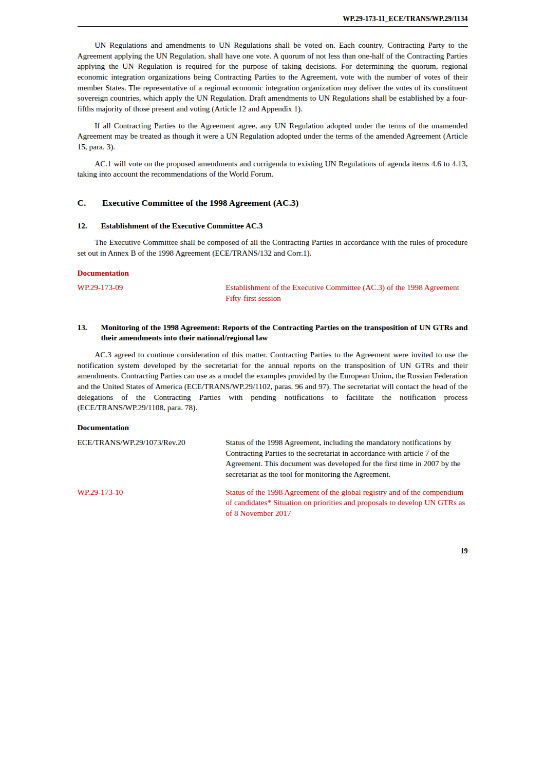WP.29-173-11_ECE/TRANS/WP.29/1134
UN Regulations and amendments to UN Regulations shall be voted on. Each country, Contracting Party to the Agreement applying the UN Regulation, shall have one vote. A quorum of not less than one-half of the Contracting Parties applying the UN Regulation is required for the purpose of taking decisions. For determining the quorum, regional economic integration organizations being Contracting Parties to the Agreement, vote with the number of votes of their member States. The representative of a regional economic integration organization may deliver the votes of its constituent sovereign countries, which apply the UN Regulation. Draft amendments to UN Regulations shall be established by a four-fifths majority of those present and voting (Article 12 and Appendix 1).
If all Contracting Parties to the Agreement agree, any UN Regulation adopted under the terms of the unamended Agreement may be treated as though it were a UN Regulation adopted under the terms of the amended Agreement (Article 15, para. 3).
AC.1 will vote on the proposed amendments and corrigenda to existing UN Regulations of agenda items 4.6 to 4.13, taking into account the recommendations of the World Forum.
C. Executive Committee of the 1998 Agreement (AC.3)
12. Establishment of the Executive Committee AC.3
The Executive Committee shall be composed of all the Contracting Parties in accordance with the rules of procedure set out in Annex B of the 1998 Agreement (ECE/TRANS/132 and Corr.1).
Documentation
| WP.29-173-09 | Establishment of the Executive Committee (AC.3) of the 1998 Agreement Fifty-first session |
13. Monitoring of the 1998 Agreement: Reports of the Contracting Parties on the transposition of UN GTRs and their amendments into their national/regional law
AC.3 agreed to continue consideration of this matter. Contracting Parties to the Agreement were invited to use the notification system developed by the secretariat for the annual reports on the transposition of UN GTRs and their amendments. Contracting Parties can use as a model the examples provided by the European Union, the Russian Federation and the United States of America (ECE/TRANS/WP.29/1102, paras. 96 and 97). The secretariat will contact the head of the delegations of the Contracting Parties with pending notifications to facilitate the notification process (ECE/TRANS/WP.29/1108, para. 78).
Documentation
| ECE/TRANS/WP.29/1073/Rev.20 | Status of the 1998 Agreement, including the mandatory notifications by Contracting Parties to the secretariat in accordance with article 7 of the Agreement. This document was developed for the first time in 2007 by the secretariat as the tool for monitoring the Agreement. |
| WP.29-173-10 | Status of the 1998 Agreement of the global registry and of the compendium of candidates* Situation on priorities and proposals to develop UN GTRs as of 8 November 2017 |
19